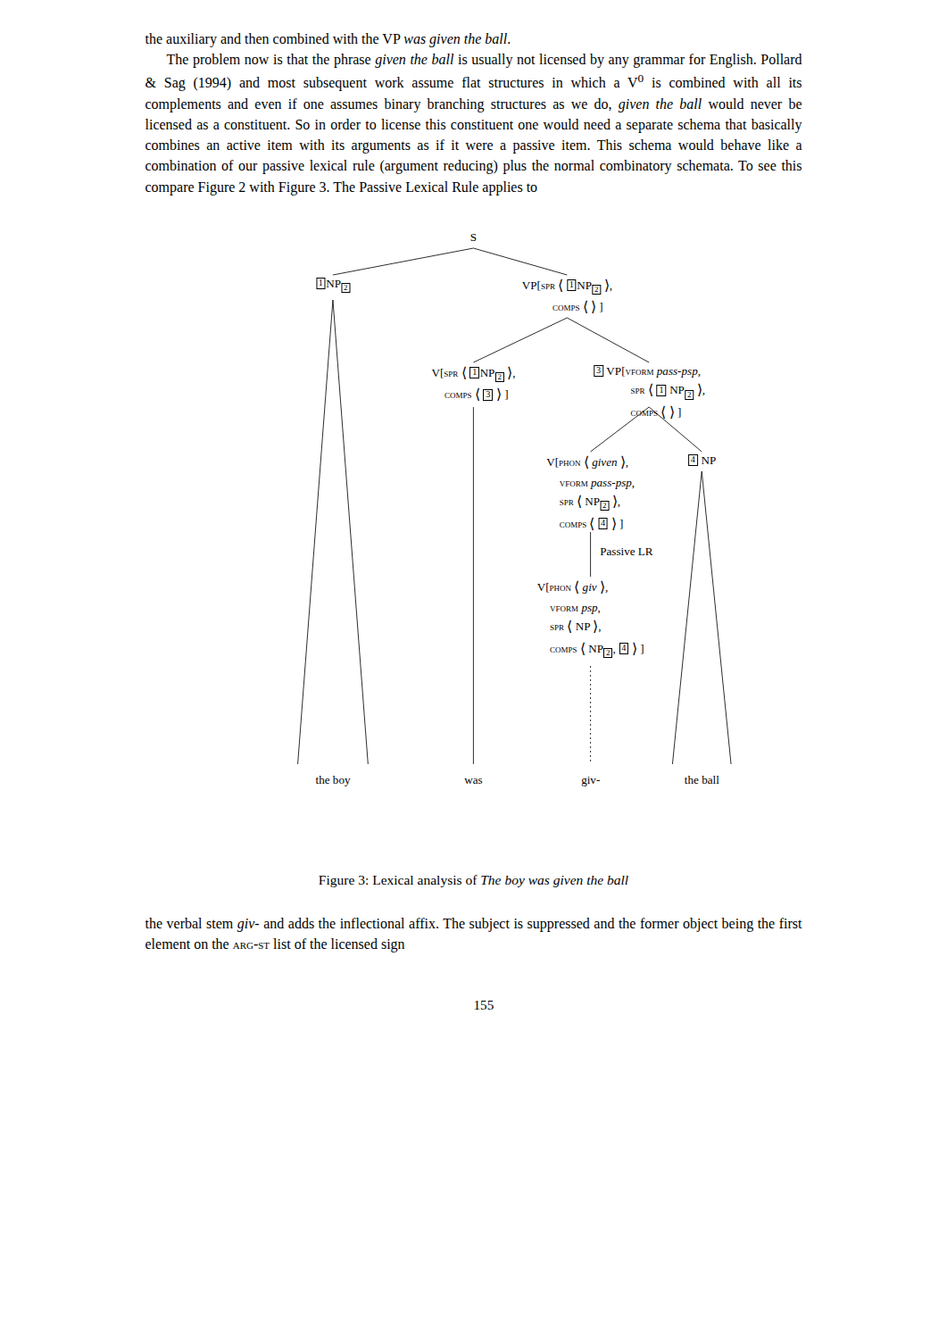the auxiliary and then combined with the VP was given the ball.
The problem now is that the phrase given the ball is usually not licensed by any grammar for English. Pollard & Sag (1994) and most subsequent work assume flat structures in which a V0 is combined with all its complements and even if one assumes binary branching structures as we do, given the ball would never be licensed as a constituent. So in order to license this constituent one would need a separate schema that basically combines an active item with its arguments as if it were a passive item. This schema would behave like a combination of our passive lexical rule (argument reducing) plus the normal combinatory schemata. To see this compare Figure 2 with Figure 3. The Passive Lexical Rule applies to
S
1 NP2
VP[spr ⟨ 1 NP2 ⟩,
comps ⟨ ⟩ ]
V[spr ⟨ 1 NP2 ⟩,
comps ⟨ 3 ⟩ ]
3 VP[vform pass-psp,
spr ⟨ 1 NP2 ⟩,
comps ⟨ ⟩ ]
V[phon ⟨ given ⟩,
vform pass-psp,
spr ⟨ NP2 ⟩,
comps ⟨ 4 ⟩ ]
4 NP
Passive LR
V[phon ⟨ giv ⟩,
vform psp,
spr ⟨ NP ⟩,
comps ⟨ NP2, 4 ⟩ ]
the boy
was
giv-
the ball
Figure 3: Lexical analysis of The boy was given the ball
the verbal stem giv- and adds the inflectional affix. The subject is suppressed and the former object being the first element on the arg-st list of the licensed sign
155